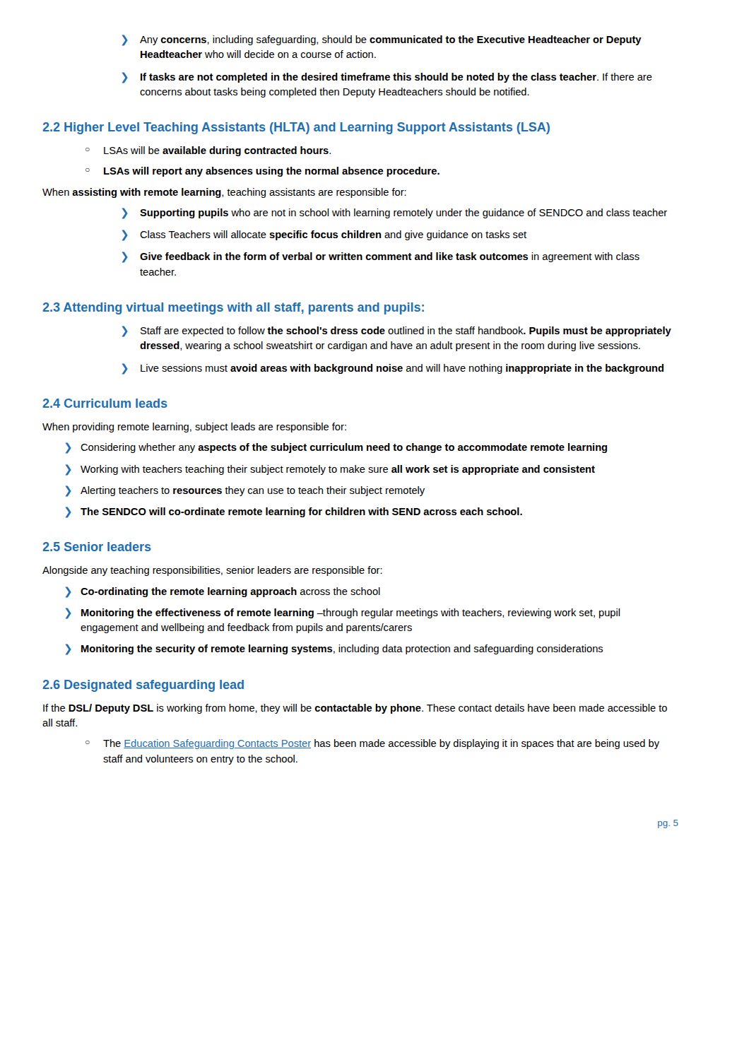Any concerns, including safeguarding, should be communicated to the Executive Headteacher or Deputy Headteacher who will decide on a course of action.
If tasks are not completed in the desired timeframe this should be noted by the class teacher. If there are concerns about tasks being completed then Deputy Headteachers should be notified.
2.2 Higher Level Teaching Assistants (HLTA) and Learning Support Assistants (LSA)
LSAs will be available during contracted hours.
LSAs will report any absences using the normal absence procedure.
When assisting with remote learning, teaching assistants are responsible for:
Supporting pupils who are not in school with learning remotely under the guidance of SENDCO and class teacher
Class Teachers will allocate specific focus children and give guidance on tasks set
Give feedback in the form of verbal or written comment and like task outcomes in agreement with class teacher.
2.3 Attending virtual meetings with all staff, parents and pupils:
Staff are expected to follow the school's dress code outlined in the staff handbook. Pupils must be appropriately dressed, wearing a school sweatshirt or cardigan and have an adult present in the room during live sessions.
Live sessions must avoid areas with background noise and will have nothing inappropriate in the background
2.4 Curriculum leads
When providing remote learning, subject leads are responsible for:
Considering whether any aspects of the subject curriculum need to change to accommodate remote learning
Working with teachers teaching their subject remotely to make sure all work set is appropriate and consistent
Alerting teachers to resources they can use to teach their subject remotely
The SENDCO will co-ordinate remote learning for children with SEND across each school.
2.5 Senior leaders
Alongside any teaching responsibilities, senior leaders are responsible for:
Co-ordinating the remote learning approach across the school
Monitoring the effectiveness of remote learning –through regular meetings with teachers, reviewing work set, pupil engagement and wellbeing and feedback from pupils and parents/carers
Monitoring the security of remote learning systems, including data protection and safeguarding considerations
2.6 Designated safeguarding lead
If the DSL/ Deputy DSL is working from home, they will be contactable by phone. These contact details have been made accessible to all staff.
The Education Safeguarding Contacts Poster has been made accessible by displaying it in spaces that are being used by staff and volunteers on entry to the school.
pg. 5